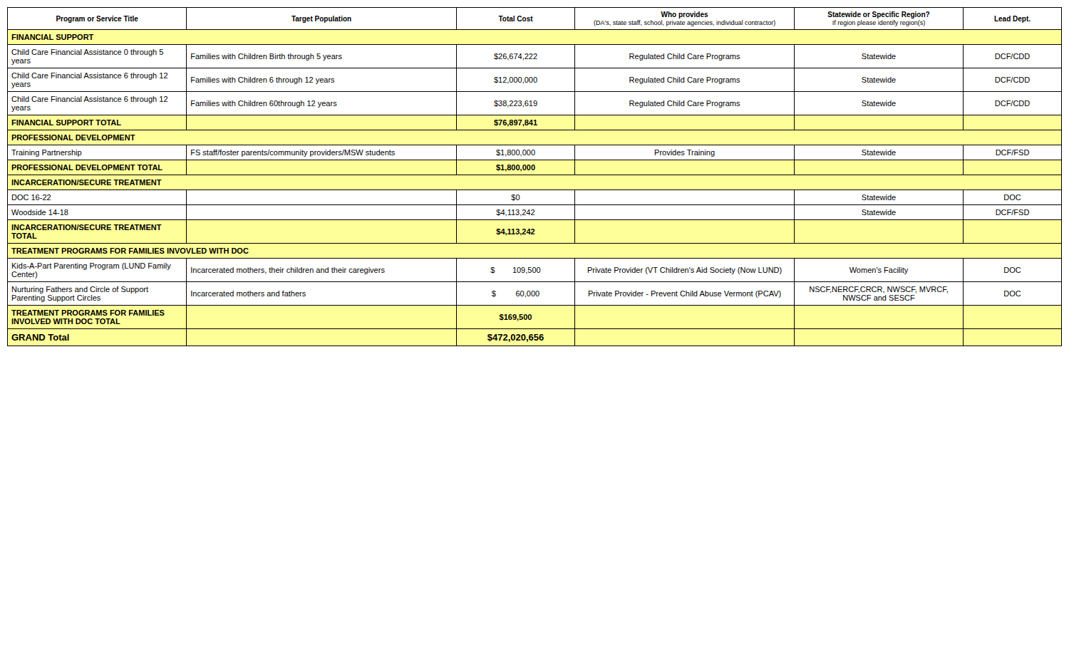| Program or Service Title | Target Population | Total Cost | Who provides (DA's, state staff, school, private agencies, individual contractor) | Statewide or Specific Region? If region please identify region(s) | Lead Dept. |
| --- | --- | --- | --- | --- | --- |
| FINANCIAL SUPPORT |
| Child Care Financial Assistance 0 through 5 years | Families with Children Birth through 5 years | $26,674,222 | Regulated Child Care Programs | Statewide | DCF/CDD |
| Child Care Financial Assistance 6 through 12 years | Families with Children 6 through 12 years | $12,000,000 | Regulated Child Care Programs | Statewide | DCF/CDD |
| Child Care Financial Assistance 6 through 12 years | Families with Children 60through 12 years | $38,223,619 | Regulated Child Care Programs | Statewide | DCF/CDD |
| FINANCIAL SUPPORT TOTAL | | $76,897,841 | | | |
| PROFESSIONAL DEVELOPMENT |
| Training Partnership | FS staff/foster parents/community providers/MSW students | $1,800,000 | Provides Training | Statewide | DCF/FSD |
| PROFESSIONAL DEVELOPMENT TOTAL | | $1,800,000 | | | |
| INCARCERATION/SECURE TREATMENT |
| DOC 16-22 | | $0 | | Statewide | DOC |
| Woodside 14-18 | | $4,113,242 | | Statewide | DCF/FSD |
| INCARCERATION/SECURE TREATMENT TOTAL | | $4,113,242 | | | |
| TREATMENT PROGRAMS FOR FAMILIES INVOVLED WITH DOC |
| Kids-A-Part Parenting Program (LUND Family Center) | Incarcerated mothers, their children and their caregivers | $ 109,500 | Private Provider (VT Children's Aid Society (Now LUND) | Women's Facility | DOC |
| Nurturing Fathers and Circle of Support Parenting Support Circles | Incarcerated mothers and fathers | $ 60,000 | Private Provider - Prevent Child Abuse Vermont (PCAV) | NSCF,NERCF,CRCR, NWSCF, MVRCF, NWSCF and SESCF | DOC |
| TREATMENT PROGRAMS FOR FAMILIES INVOLVED WITH DOC TOTAL | | $169,500 | | | |
| GRAND Total | | $472,020,656 | | | |